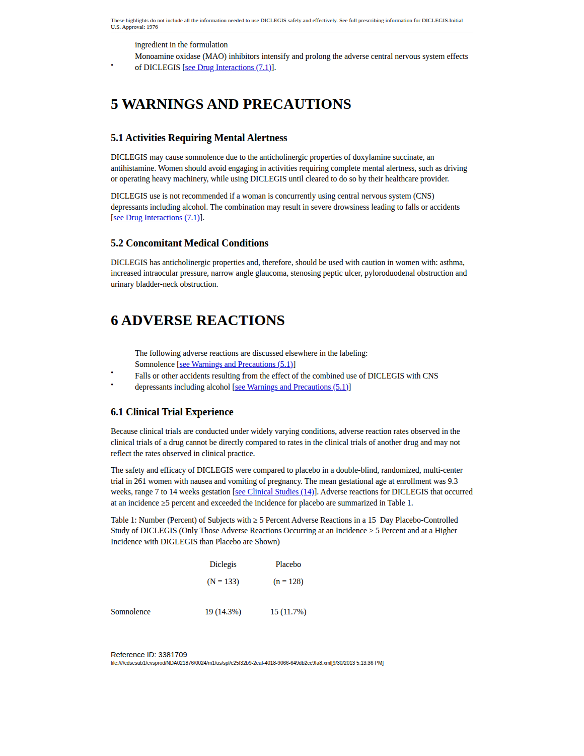These highlights do not include all the information needed to use DICLEGIS safely and effectively. See full prescribing information for DICLEGIS.Initial U.S. Approval: 1976
ingredient in the formulation
Monoamine oxidase (MAO) inhibitors intensify and prolong the adverse central nervous system effects of DICLEGIS [see Drug Interactions (7.1)].
5 WARNINGS AND PRECAUTIONS
5.1 Activities Requiring Mental Alertness
DICLEGIS may cause somnolence due to the anticholinergic properties of doxylamine succinate, an antihistamine. Women should avoid engaging in activities requiring complete mental alertness, such as driving or operating heavy machinery, while using DICLEGIS until cleared to do so by their healthcare provider.
DICLEGIS use is not recommended if a woman is concurrently using central nervous system (CNS) depressants including alcohol. The combination may result in severe drowsiness leading to falls or accidents [see Drug Interactions (7.1)].
5.2 Concomitant Medical Conditions
DICLEGIS has anticholinergic properties and, therefore, should be used with caution in women with: asthma, increased intraocular pressure, narrow angle glaucoma, stenosing peptic ulcer, pyloroduodenal obstruction and urinary bladder-neck obstruction.
6 ADVERSE REACTIONS
The following adverse reactions are discussed elsewhere in the labeling:
Somnolence [see Warnings and Precautions (5.1)]
Falls or other accidents resulting from the effect of the combined use of DICLEGIS with CNS depressants including alcohol [see Warnings and Precautions (5.1)]
6.1 Clinical Trial Experience
Because clinical trials are conducted under widely varying conditions, adverse reaction rates observed in the clinical trials of a drug cannot be directly compared to rates in the clinical trials of another drug and may not reflect the rates observed in clinical practice.
The safety and efficacy of DICLEGIS were compared to placebo in a double-blind, randomized, multi-center trial in 261 women with nausea and vomiting of pregnancy. The mean gestational age at enrollment was 9.3 weeks, range 7 to 14 weeks gestation [see Clinical Studies (14)]. Adverse reactions for DICLEGIS that occurred at an incidence ≥5 percent and exceeded the incidence for placebo are summarized in Table 1.
Table 1: Number (Percent) of Subjects with ≥ 5 Percent Adverse Reactions in a 15 Day Placebo-Controlled Study of DICLEGIS (Only Those Adverse Reactions Occurring at an Incidence ≥ 5 Percent and at a Higher Incidence with DIGLEGIS than Placebo are Shown)
| | Diclegis | Placebo | |
| | (N = 133) | (n = 128) | |
| Somnolence | 19 (14.3%) | 15 (11.7%) | |
Reference ID: 3381709
file:////cdsesub1/evsprod/NDA021876/0024/m1/us/spl/c25f32b9-2eaf-4018-9066-649db2cc9fa8.xml[9/30/2013 5:13:36 PM]